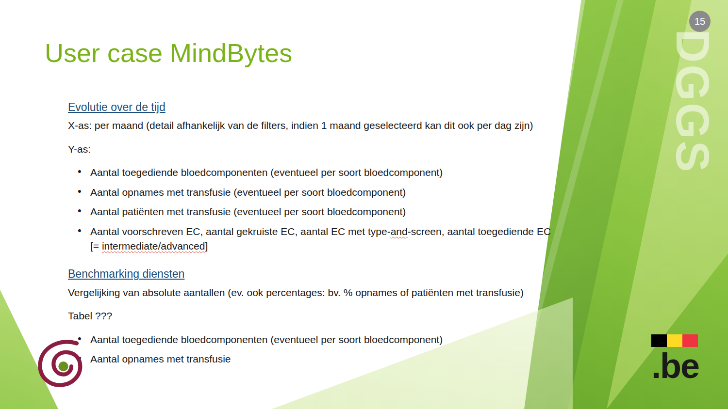15
DGGS
User case MindBytes
Evolutie over de tijd
X-as: per maand (detail afhankelijk van de filters, indien 1 maand geselecteerd kan dit ook per dag zijn)
Y-as:
Aantal toegediende bloedcomponenten (eventueel per soort bloedcomponent)
Aantal opnames met transfusie (eventueel per soort bloedcomponent)
Aantal patiënten met transfusie (eventueel per soort bloedcomponent)
Aantal voorschreven EC, aantal gekruiste EC, aantal EC met type-and-screen, aantal toegediende EC [= intermediate/advanced]
Benchmarking diensten
Vergelijking van absolute aantallen (ev. ook percentages: bv. % opnames of patiënten met transfusie)
Tabel ???
Aantal toegediende bloedcomponenten (eventueel per soort bloedcomponent)
Aantal opnames met transfusie
. be